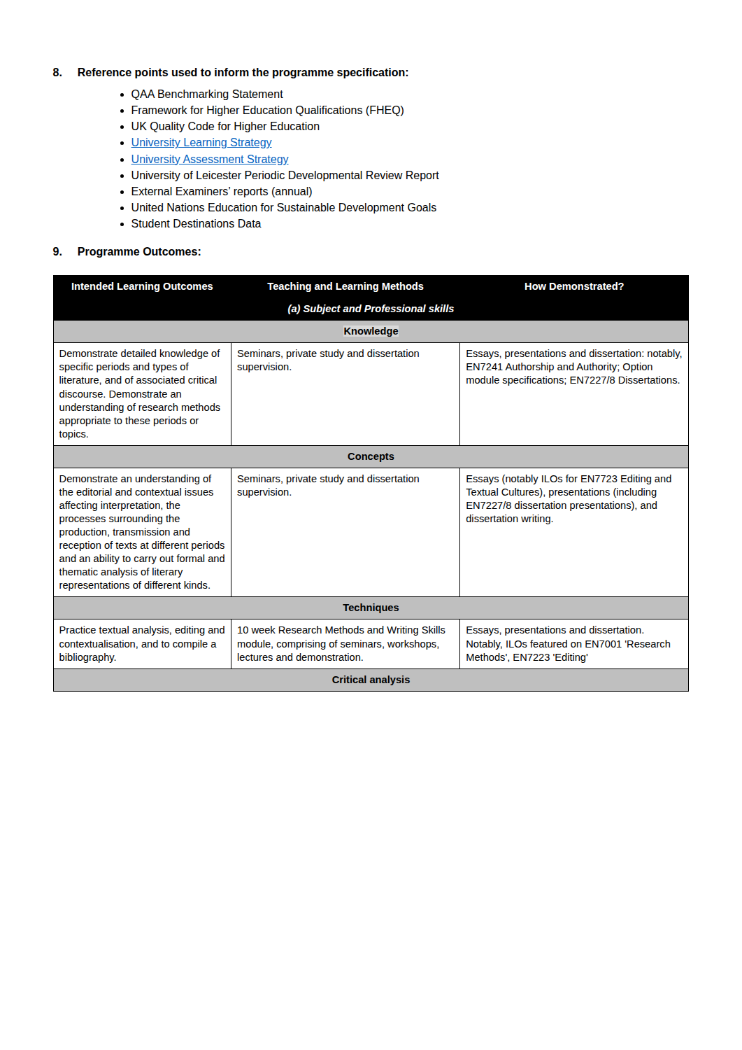8. Reference points used to inform the programme specification:
QAA Benchmarking Statement
Framework for Higher Education Qualifications (FHEQ)
UK Quality Code for Higher Education
University Learning Strategy
University Assessment Strategy
University of Leicester Periodic Developmental Review Report
External Examiners’ reports (annual)
United Nations Education for Sustainable Development Goals
Student Destinations Data
9. Programme Outcomes:
| Intended Learning Outcomes | Teaching and Learning Methods | How Demonstrated? |
| --- | --- | --- |
| (a) Subject and Professional skills |
| Knowledge |
| Demonstrate detailed knowledge of specific periods and types of literature, and of associated critical discourse. Demonstrate an understanding of research methods appropriate to these periods or topics. | Seminars, private study and dissertation supervision. | Essays, presentations and dissertation: notably, EN7241 Authorship and Authority; Option module specifications; EN7227/8 Dissertations. |
| Concepts |
| Demonstrate an understanding of the editorial and contextual issues affecting interpretation, the processes surrounding the production, transmission and reception of texts at different periods and an ability to carry out formal and thematic analysis of literary representations of different kinds. | Seminars, private study and dissertation supervision. | Essays (notably ILOs for EN7723 Editing and Textual Cultures), presentations (including EN7227/8 dissertation presentations), and dissertation writing. |
| Techniques |
| Practice textual analysis, editing and contextualisation, and to compile a bibliography. | 10 week Research Methods and Writing Skills module, comprising of seminars, workshops, lectures and demonstration. | Essays, presentations and dissertation. Notably, ILOs featured on EN7001 'Research Methods', EN7223 'Editing' |
| Critical analysis |